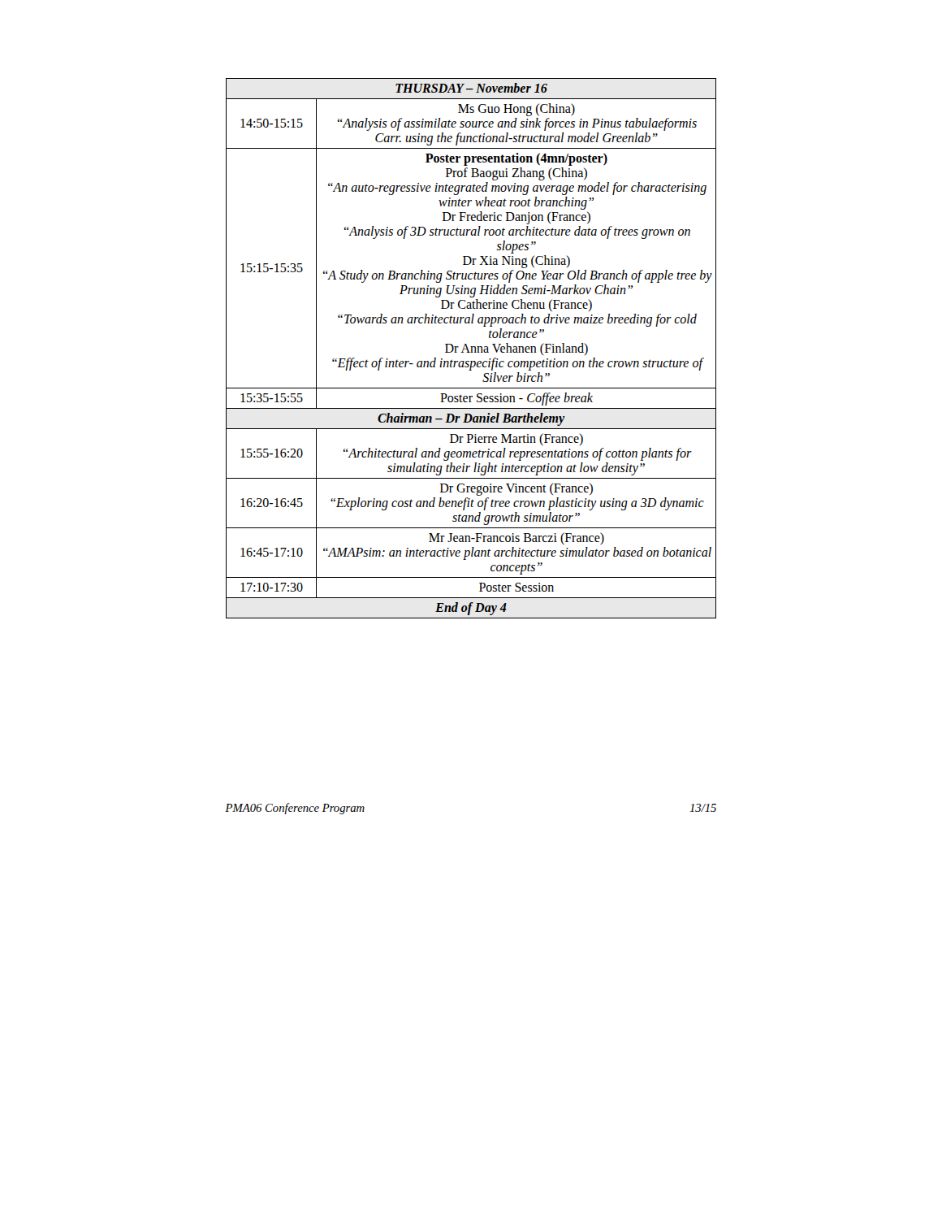| THURSDAY – November 16 |
| 14:50-15:15 | Ms Guo Hong (China) “Analysis of assimilate source and sink forces in Pinus tabulaeformis Carr. using the functional-structural model Greenlab” |
| 15:15-15:35 | Poster presentation (4mn/poster) Prof Baogui Zhang (China) “An auto-regressive integrated moving average model for characterising winter wheat root branching” Dr Frederic Danjon (France) “Analysis of 3D structural root architecture data of trees grown on slopes” Dr Xia Ning (China) “A Study on Branching Structures of One Year Old Branch of apple tree by Pruning Using Hidden Semi-Markov Chain” Dr Catherine Chenu (France) “Towards an architectural approach to drive maize breeding for cold tolerance” Dr Anna Vehanen (Finland) “Effect of inter- and intraspecific competition on the crown structure of Silver birch” |
| 15:35-15:55 | Poster Session - Coffee break |
| Chairman – Dr Daniel Barthelemy |
| 15:55-16:20 | Dr Pierre Martin (France) “Architectural and geometrical representations of cotton plants for simulating their light interception at low density” |
| 16:20-16:45 | Dr Gregoire Vincent (France) “Exploring cost and benefit of tree crown plasticity using a 3D dynamic stand growth simulator” |
| 16:45-17:10 | Mr Jean-Francois Barczi (France) “AMAPsim: an interactive plant architecture simulator based on botanical concepts” |
| 17:10-17:30 | Poster Session |
| End of Day 4 |
PMA06 Conference Program 13/15